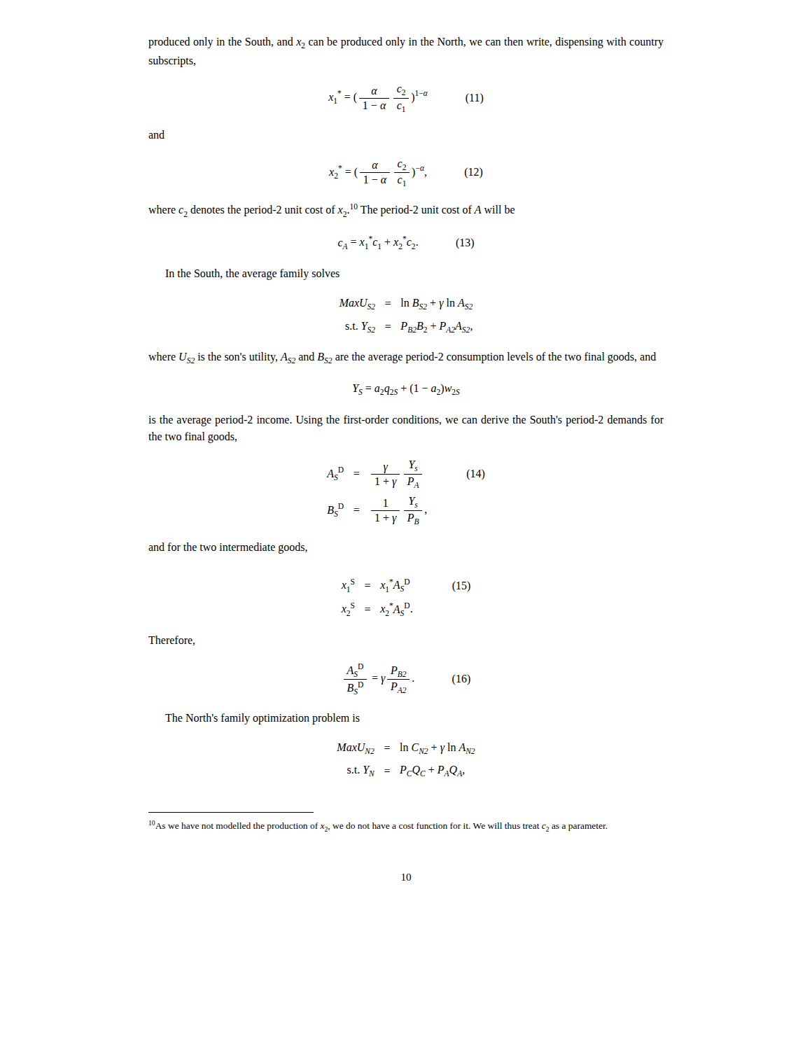produced only in the South, and x 2 can be produced only in the North, we can then write, dispensing with country subscripts,
x 1* = (α 1 − α c 2 c 1)1−α (11)
and
x 2* = (α 1 − α c 2 c 1)−α, (12)
where c 2 denotes the period-2 unit cost of x 2.10 The period-2 unit cost of A will be
cA = x 1*c 1 + x 2*c 2. (13)
In the South, the average family solves
| MaxU S2 | = | ln B S2 + γ ln A S2 |
| s.t. Y S2 | = | P B2 B 2 + P A2 A S2 , |
where US2 is the son's utility, AS2 and BS2 are the average period-2 consumption levels of the two final goods, and
YS = a 2 q 2S + (1 − a 2)w 2S
is the average period-2 income. Using the first-order conditions, we can derive the South's period-2 demands for the two final goods,
| A S D | = | γ 1 + γ Y s P A | (14) |
| B S D | = | 1 1 + γ Y s P B , | |
and for the two intermediate goods,
| x 1 S | = | x 1 * A S D | (15) |
| x 2 S | = | x 2 * A S D . | |
Therefore,
AS D BS D = γPB2 PA2. (16)
The North's family optimization problem is
| MaxU N2 | = | ln C N2 + γ ln A N2 |
| s.t. Y N | = | P C Q C + P A Q A , |
10 As we have not modelled the production of x 2, we do not have a cost function for it. We will thus treat c 2 as a parameter.
10